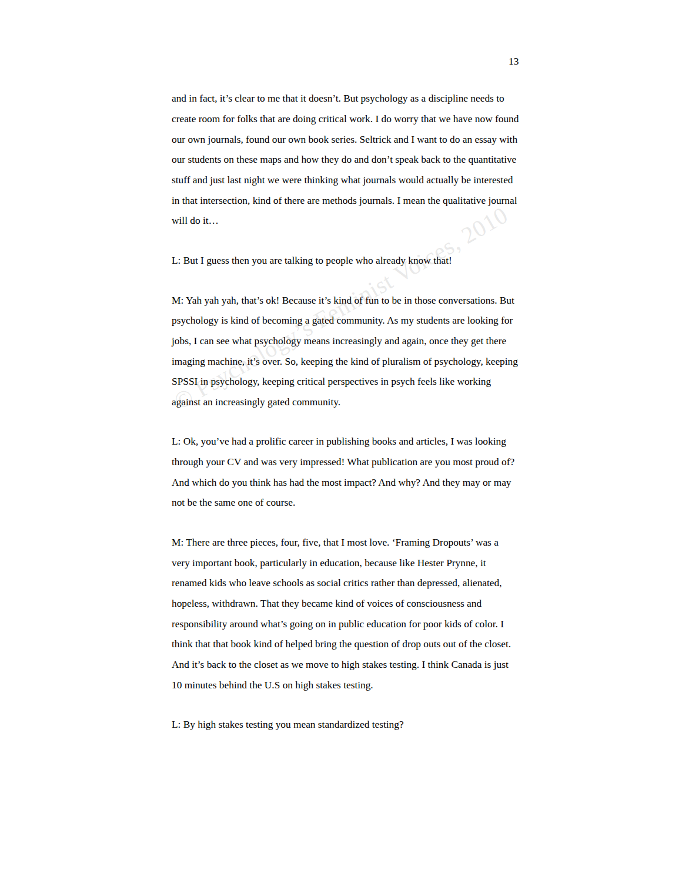13
© Psychology’s Feminist Voices, 2010
and in fact, it’s clear to me that it doesn’t. But psychology as a discipline needs to create room for folks that are doing critical work. I do worry that we have now found our own journals, found our own book series. Seltrick and I want to do an essay with our students on these maps and how they do and don’t speak back to the quantitative stuff and just last night we were thinking what journals would actually be interested in that intersection, kind of there are methods journals. I mean the qualitative journal will do it…
L: But I guess then you are talking to people who already know that!
M: Yah yah yah, that’s ok! Because it’s kind of fun to be in those conversations. But psychology is kind of becoming a gated community. As my students are looking for jobs, I can see what psychology means increasingly and again, once they get there imaging machine, it’s over. So, keeping the kind of pluralism of psychology, keeping SPSSI in psychology, keeping critical perspectives in psych feels like working against an increasingly gated community.
L: Ok, you’ve had a prolific career in publishing books and articles, I was looking through your CV and was very impressed! What publication are you most proud of? And which do you think has had the most impact? And why? And they may or may not be the same one of course.
M: There are three pieces, four, five, that I most love. ‘Framing Dropouts’ was a very important book, particularly in education, because like Hester Prynne, it renamed kids who leave schools as social critics rather than depressed, alienated, hopeless, withdrawn. That they became kind of voices of consciousness and responsibility around what’s going on in public education for poor kids of color. I think that that book kind of helped bring the question of drop outs out of the closet. And it’s back to the closet as we move to high stakes testing. I think Canada is just 10 minutes behind the U.S on high stakes testing.
L: By high stakes testing you mean standardized testing?